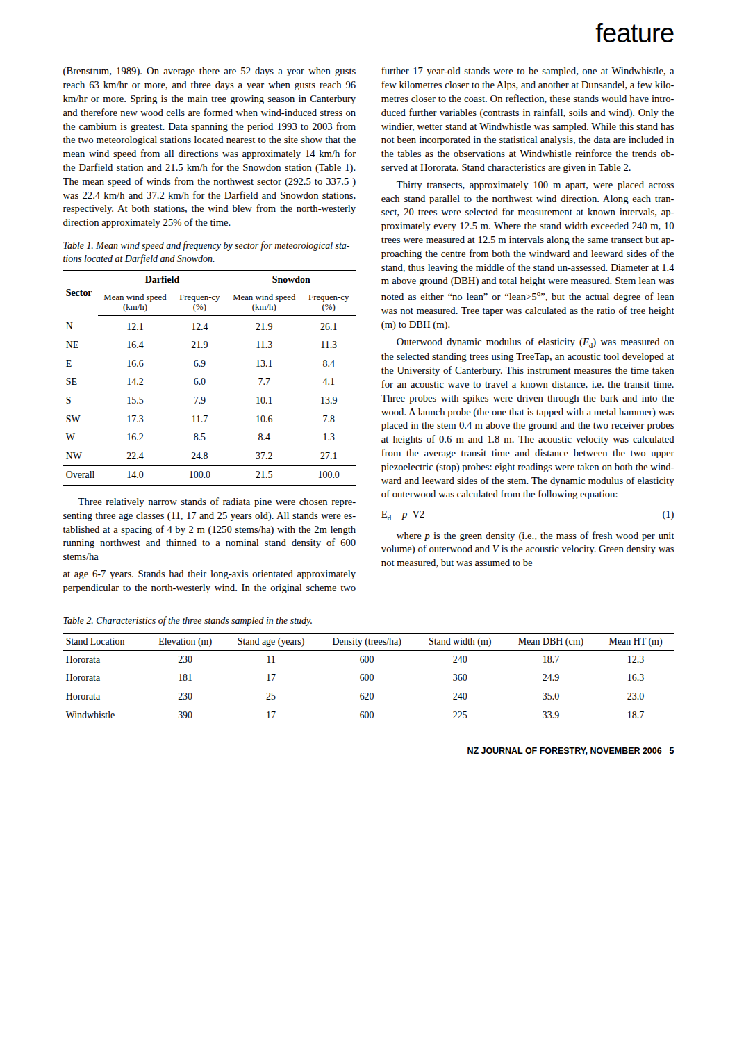feature
(Brenstrum, 1989). On average there are 52 days a year when gusts reach 63 km/hr or more, and three days a year when gusts reach 96 km/hr or more. Spring is the main tree growing season in Canterbury and therefore new wood cells are formed when wind-induced stress on the cambium is greatest. Data spanning the period 1993 to 2003 from the two meteorological stations located nearest to the site show that the mean wind speed from all directions was approximately 14 km/h for the Darfield station and 21.5 km/h for the Snowdon station (Table 1). The mean speed of winds from the northwest sector (292.5 to 337.5 ) was 22.4 km/h and 37.2 km/h for the Darfield and Snowdon stations, respectively. At both stations, the wind blew from the north-westerly direction approximately 25% of the time.
Table 1. Mean wind speed and frequency by sector for meteorological stations located at Darfield and Snowdon.
| Sector | Darfield | Snowdon |
| --- | --- | --- |
| Mean wind speed (km/h) | Frequen-cy (%) | Mean wind speed (km/h) | Frequen-cy (%) |
| N | 12.1 | 12.4 | 21.9 | 26.1 |
| NE | 16.4 | 21.9 | 11.3 | 11.3 |
| E | 16.6 | 6.9 | 13.1 | 8.4 |
| SE | 14.2 | 6.0 | 7.7 | 4.1 |
| S | 15.5 | 7.9 | 10.1 | 13.9 |
| SW | 17.3 | 11.7 | 10.6 | 7.8 |
| W | 16.2 | 8.5 | 8.4 | 1.3 |
| NW | 22.4 | 24.8 | 37.2 | 27.1 |
| Overall | 14.0 | 100.0 | 21.5 | 100.0 |
Three relatively narrow stands of radiata pine were chosen representing three age classes (11, 17 and 25 years old). All stands were established at a spacing of 4 by 2 m (1250 stems/ha) with the 2m length running northwest and thinned to a nominal stand density of 600 stems/ha
at age 6-7 years. Stands had their long-axis orientated approximately perpendicular to the north-westerly wind. In the original scheme two further 17 year-old stands were to be sampled, one at Windwhistle, a few kilometres closer to the Alps, and another at Dunsandel, a few kilometres closer to the coast. On reflection, these stands would have introduced further variables (contrasts in rainfall, soils and wind). Only the windier, wetter stand at Windwhistle was sampled. While this stand has not been incorporated in the statistical analysis, the data are included in the tables as the observations at Windwhistle reinforce the trends observed at Hororata. Stand characteristics are given in Table 2.
Thirty transects, approximately 100 m apart, were placed across each stand parallel to the northwest wind direction. Along each transect, 20 trees were selected for measurement at known intervals, approximately every 12.5 m. Where the stand width exceeded 240 m, 10 trees were measured at 12.5 m intervals along the same transect but approaching the centre from both the windward and leeward sides of the stand, thus leaving the middle of the stand un-assessed. Diameter at 1.4 m above ground (DBH) and total height were measured. Stem lean was noted as either “no lean” or “lean>5o”, but the actual degree of lean was not measured. Tree taper was calculated as the ratio of tree height (m) to DBH (m).
Outerwood dynamic modulus of elasticity (Ed) was measured on the selected standing trees using TreeTap, an acoustic tool developed at the University of Canterbury. This instrument measures the time taken for an acoustic wave to travel a known distance, i.e. the transit time. Three probes with spikes were driven through the bark and into the wood. A launch probe (the one that is tapped with a metal hammer) was placed in the stem 0.4 m above the ground and the two receiver probes at heights of 0.6 m and 1.8 m. The acoustic velocity was calculated from the average transit time and distance between the two upper piezoelectric (stop) probes: eight readings were taken on both the windward and leeward sides of the stem. The dynamic modulus of elasticity of outerwood was calculated from the following equation:
Ed = p V2 (1)
where p is the green density (i.e., the mass of fresh wood per unit volume) of outerwood and V is the acoustic velocity. Green density was not measured, but was assumed to be
Table 2. Characteristics of the three stands sampled in the study.
| Stand Location | Elevation (m) | Stand age (years) | Density (trees/ha) | Stand width (m) | Mean DBH (cm) | Mean HT (m) |
| --- | --- | --- | --- | --- | --- | --- |
| Hororata | 230 | 11 | 600 | 240 | 18.7 | 12.3 |
| Hororata | 181 | 17 | 600 | 360 | 24.9 | 16.3 |
| Hororata | 230 | 25 | 620 | 240 | 35.0 | 23.0 |
| Windwhistle | 390 | 17 | 600 | 225 | 33.9 | 18.7 |
NZ JOURNAL OF FORESTRY, NOVEMBER 2006 5